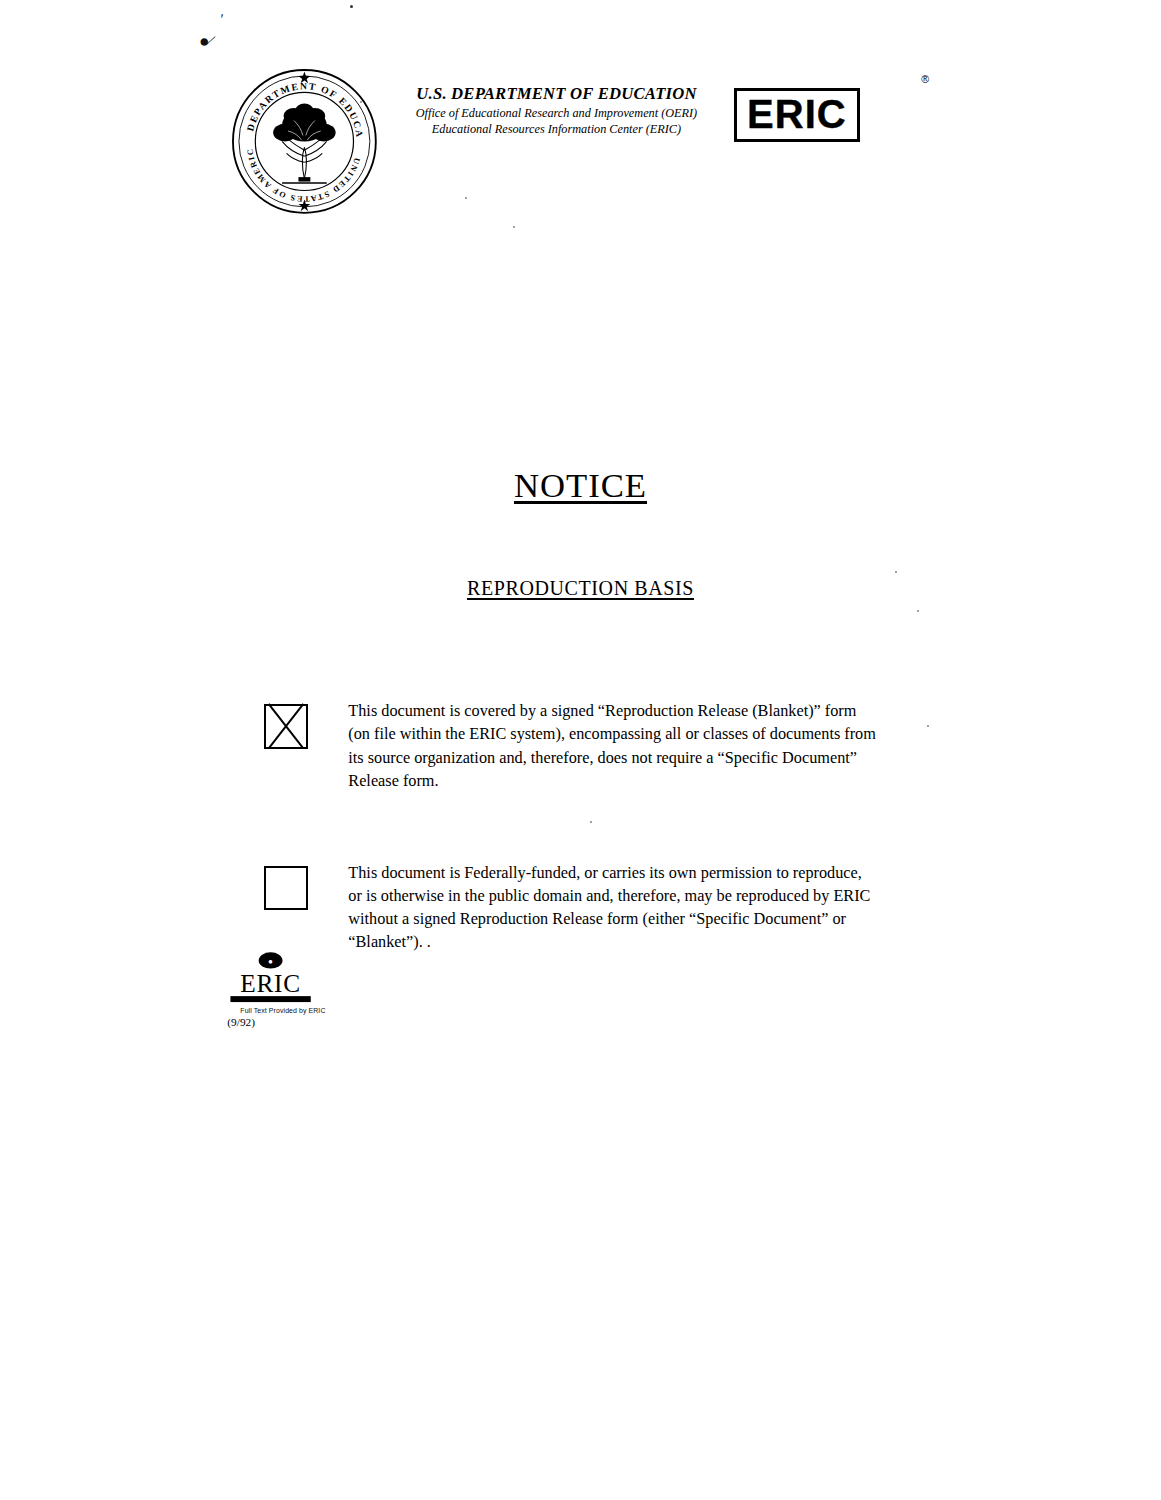' ●⁄
DEPARTMENT OF EDUCATION UNITED STATES OF AMERICA
U.S. DEPARTMENT OF EDUCATION
Office of Educational Research and Improvement (OERI)
Educational Resources Information Center (ERIC)
®
ERIC
NOTICE
REPRODUCTION BASIS
This document is covered by a signed “Reproduction Release (Blanket)” form (on file within the ERIC system), encompassing all or classes of documents from its source organization and, therefore, does not require a “Specific Document” Release form.
This document is Federally-funded, or carries its own permission to reproduce, or is otherwise in the public domain and, therefore, may be reproduced by ERIC without a signed Reproduction Release form (either “Specific Document” or “Blanket”). .
● ERIC
Full Text Provided by ERIC
(9/92)